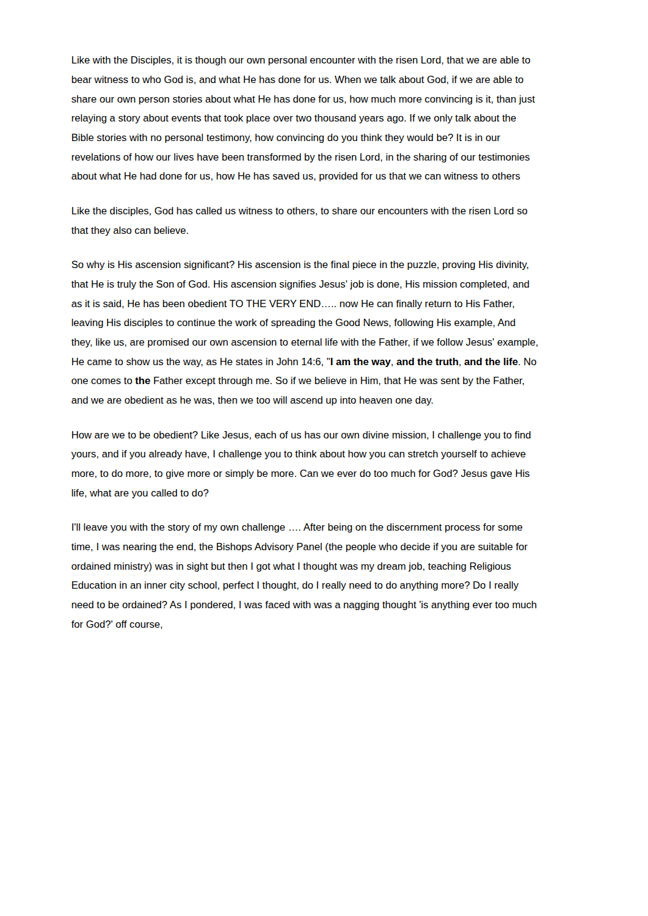Like with the Disciples, it is though our own personal encounter with the risen Lord, that we are able to bear witness to who God is, and what He has done for us. When we talk about God, if we are able to share our own person stories about what He has done for us, how much more convincing is it, than just relaying a story about events that took place over two thousand years ago. If we only talk about the Bible stories with no personal testimony, how convincing do you think they would be? It is in our revelations of how our lives have been transformed by the risen Lord, in the sharing of our testimonies about what He had done for us, how He has saved us, provided for us that we can witness to others
Like the disciples, God has called us witness to others, to share our encounters with the risen Lord so that they also can believe.
So why is His ascension significant? His ascension is the final piece in the puzzle, proving His divinity, that He is truly the Son of God. His ascension signifies Jesus' job is done, His mission completed, and as it is said, He has been obedient TO THE VERY END….. now He can finally return to His Father, leaving His disciples to continue the work of spreading the Good News, following His example, And they, like us, are promised our own ascension to eternal life with the Father, if we follow Jesus' example, He came to show us the way, as He states in John 14:6, "I am the way, and the truth, and the life. No one comes to the Father except through me. So if we believe in Him, that He was sent by the Father, and we are obedient as he was, then we too will ascend up into heaven one day.
How are we to be obedient? Like Jesus, each of us has our own divine mission, I challenge you to find yours, and if you already have, I challenge you to think about how you can stretch yourself to achieve more, to do more, to give more or simply be more. Can we ever do too much for God? Jesus gave His life, what are you called to do?
I'll leave you with the story of my own challenge …. After being on the discernment process for some time, I was nearing the end, the Bishops Advisory Panel (the people who decide if you are suitable for ordained ministry) was in sight but then I got what I thought was my dream job, teaching Religious Education in an inner city school, perfect I thought, do I really need to do anything more? Do I really need to be ordained? As I pondered, I was faced with was a nagging thought 'is anything ever too much for God?' off course,